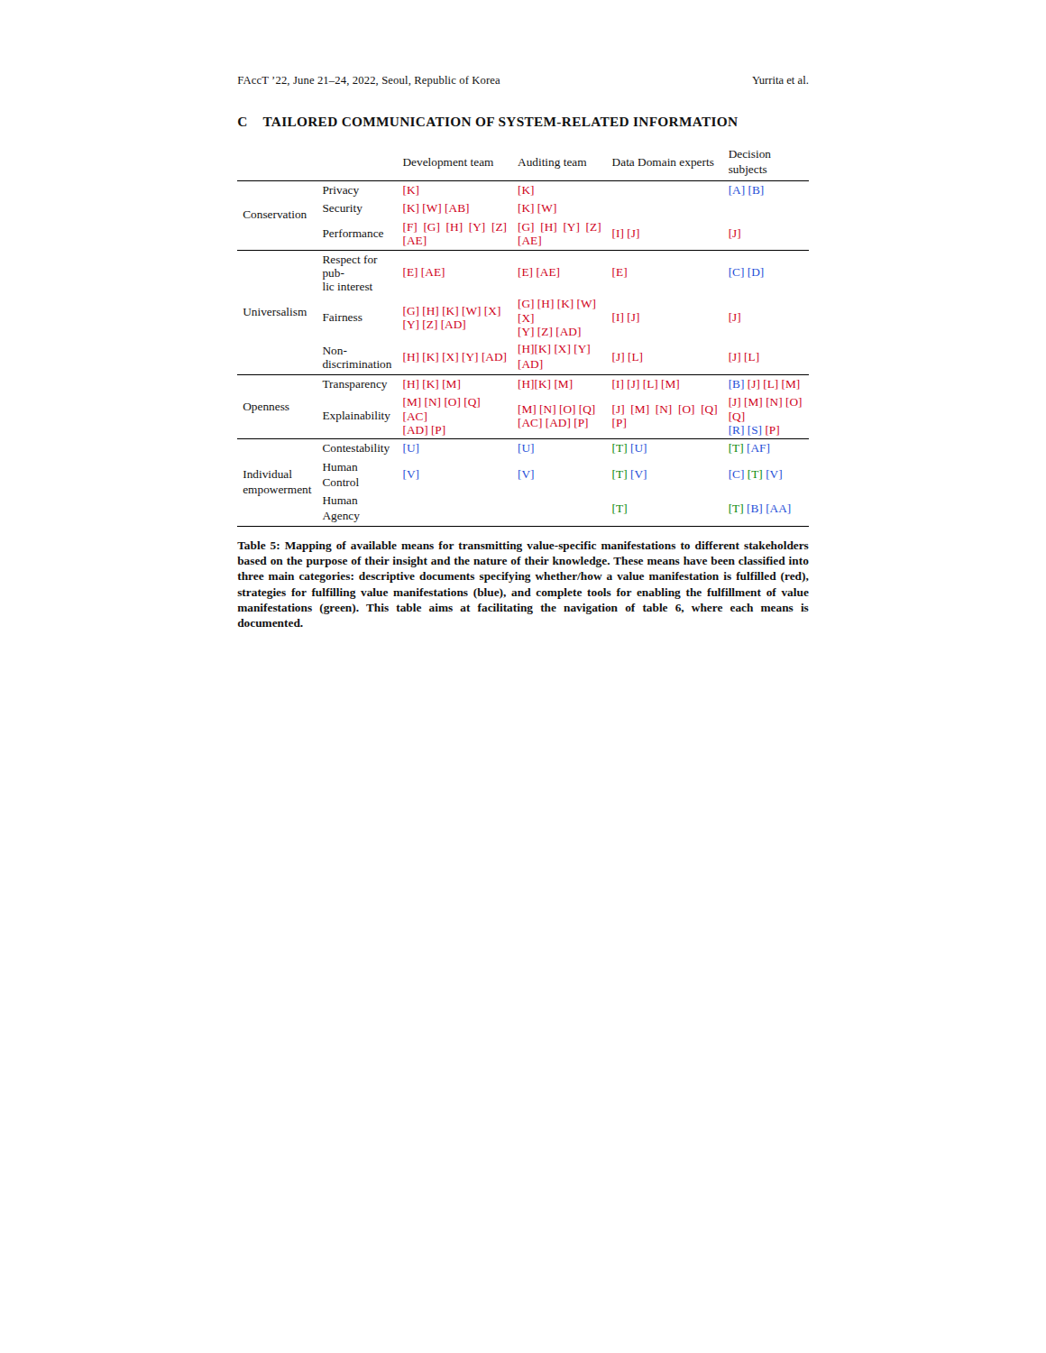FAccT ’22, June 21–24, 2022, Seoul, Republic of Korea
Yurrita et al.
CTAILORED COMMUNICATION OF SYSTEM-RELATED INFORMATION
| | | Development team | Auditing team | Data Domain experts | Decision subjects |
| --- | --- | --- | --- | --- | --- |
| Conservation | Privacy | [K] | [K] | | [A] [B] |
| Security | [K] [W] [AB] | [K] [W] | | |
| Performance | [F] [G] [H] [Y] [Z] [AE] | [G] [H] [Y] [Z] [AE] | [I] [J] | [J] |
| Universalism | Respect for pub- lic interest | [E] [AE] | [E] [AE] | [E] | [C] [D] |
| Fairness | [G] [H] [K] [W] [X] [Y] [Z] [AD] | [G] [H] [K] [W] [X] [Y] [Z] [AD] | [I] [J] | [J] |
| Non- discrimination | [H] [K] [X] [Y] [AD] | [H] [K] [X] [Y] [AD] | [J] [L] | [J] [L] |
| Openness | Transparency | [H] [K] [M] | [H] [K] [M] | [I] [J] [L] [M] | [B] [J] [L] [M] |
| Explainability | [M] [N] [O] [Q] [AC] [AD] [P] | [M] [N] [O] [Q] [AC] [AD] [P] | [J] [M] [N] [O] [Q] [P] | [J] [M] [N] [O] [Q] [R] [S] [P] |
| Individual empowerment | Contestability | [U] | [U] | [T] [U] | [T] [AF] |
| Human Control | [V] | [V] | [T] [V] | [C] [T] [V] |
| Human Agency | | | [T] | [T] [B] [AA] |
Table 5: Mapping of available means for transmitting value-specific manifestations to different stakeholders based on the purpose of their insight and the nature of their knowledge. These means have been classified into three main categories: descriptive documents specifying whether/how a value manifestation is fulfilled (red), strategies for fulfilling value manifestations (blue), and complete tools for enabling the fulfillment of value manifestations (green). This table aims at facilitating the navigation of table 6, where each means is documented.